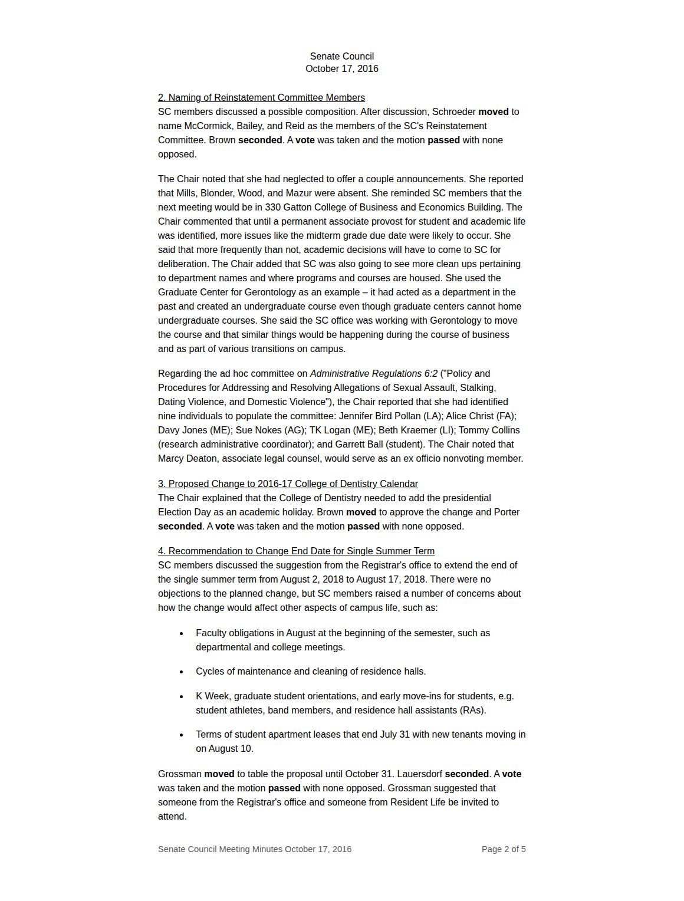Senate Council
October 17, 2016
2. Naming of Reinstatement Committee Members
SC members discussed a possible composition. After discussion, Schroeder moved to name McCormick, Bailey, and Reid as the members of the SC's Reinstatement Committee. Brown seconded. A vote was taken and the motion passed with none opposed.
The Chair noted that she had neglected to offer a couple announcements. She reported that Mills, Blonder, Wood, and Mazur were absent. She reminded SC members that the next meeting would be in 330 Gatton College of Business and Economics Building. The Chair commented that until a permanent associate provost for student and academic life was identified, more issues like the midterm grade due date were likely to occur. She said that more frequently than not, academic decisions will have to come to SC for deliberation. The Chair added that SC was also going to see more clean ups pertaining to department names and where programs and courses are housed. She used the Graduate Center for Gerontology as an example – it had acted as a department in the past and created an undergraduate course even though graduate centers cannot home undergraduate courses. She said the SC office was working with Gerontology to move the course and that similar things would be happening during the course of business and as part of various transitions on campus.
Regarding the ad hoc committee on Administrative Regulations 6:2 ("Policy and Procedures for Addressing and Resolving Allegations of Sexual Assault, Stalking, Dating Violence, and Domestic Violence"), the Chair reported that she had identified nine individuals to populate the committee: Jennifer Bird Pollan (LA); Alice Christ (FA); Davy Jones (ME); Sue Nokes (AG); TK Logan (ME); Beth Kraemer (LI); Tommy Collins (research administrative coordinator); and Garrett Ball (student). The Chair noted that Marcy Deaton, associate legal counsel, would serve as an ex officio nonvoting member.
3. Proposed Change to 2016-17 College of Dentistry Calendar
The Chair explained that the College of Dentistry needed to add the presidential Election Day as an academic holiday. Brown moved to approve the change and Porter seconded. A vote was taken and the motion passed with none opposed.
4. Recommendation to Change End Date for Single Summer Term
SC members discussed the suggestion from the Registrar's office to extend the end of the single summer term from August 2, 2018 to August 17, 2018. There were no objections to the planned change, but SC members raised a number of concerns about how the change would affect other aspects of campus life, such as:
Faculty obligations in August at the beginning of the semester, such as departmental and college meetings.
Cycles of maintenance and cleaning of residence halls.
K Week, graduate student orientations, and early move-ins for students, e.g. student athletes, band members, and residence hall assistants (RAs).
Terms of student apartment leases that end July 31 with new tenants moving in on August 10.
Grossman moved to table the proposal until October 31. Lauersdorf seconded. A vote was taken and the motion passed with none opposed. Grossman suggested that someone from the Registrar's office and someone from Resident Life be invited to attend.
Senate Council Meeting Minutes October 17, 2016 Page 2 of 5